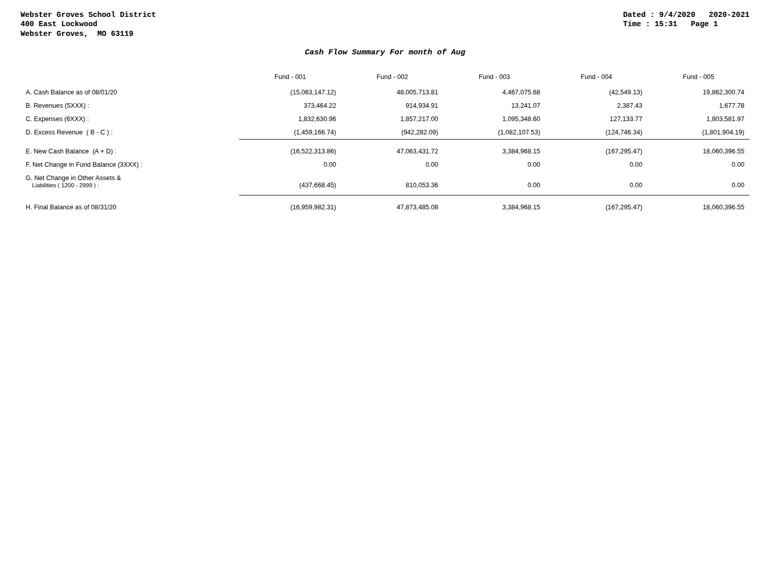Webster Groves School District 400 East Lockwood Webster Groves, MO 63119
Dated : 9/4/2020 2020-2021 Time : 15:31 Page 1
Cash Flow Summary For month of Aug
| | Fund - 001 | Fund - 002 | Fund - 003 | Fund - 004 | Fund - 005 |
| --- | --- | --- | --- | --- | --- |
| A. Cash Balance as of 08/01/20 | (15,063,147.12) | 48,005,713.81 | 4,467,075.68 | (42,549.13) | 19,862,300.74 |
| B. Revenues (5XXX) : | 373,464.22 | 914,934.91 | 13,241.07 | 2,387.43 | 1,677.78 |
| C. Expenses (6XXX) : | 1,832,630.96 | 1,857,217.00 | 1,095,348.60 | 127,133.77 | 1,803,581.97 |
| D. Excess Revenue ( B - C ) : | (1,459,166.74) | (942,282.09) | (1,082,107.53) | (124,746.34) | (1,801,904.19) |
| E. New Cash Balance (A + D) : | (16,522,313.86) | 47,063,431.72 | 3,384,968.15 | (167,295.47) | 18,060,396.55 |
| F. Net Change in Fund Balance (3XXX) : | 0.00 | 0.00 | 0.00 | 0.00 | 0.00 |
| G. Net Change in Other Assets & Liabilities ( 1200 - 2999 ) : | (437,668.45) | 810,053.36 | 0.00 | 0.00 | 0.00 |
| H. Final Balance as of 08/31/20 | (16,959,982.31) | 47,873,485.08 | 3,384,968.15 | (167,295.47) | 18,060,396.55 |